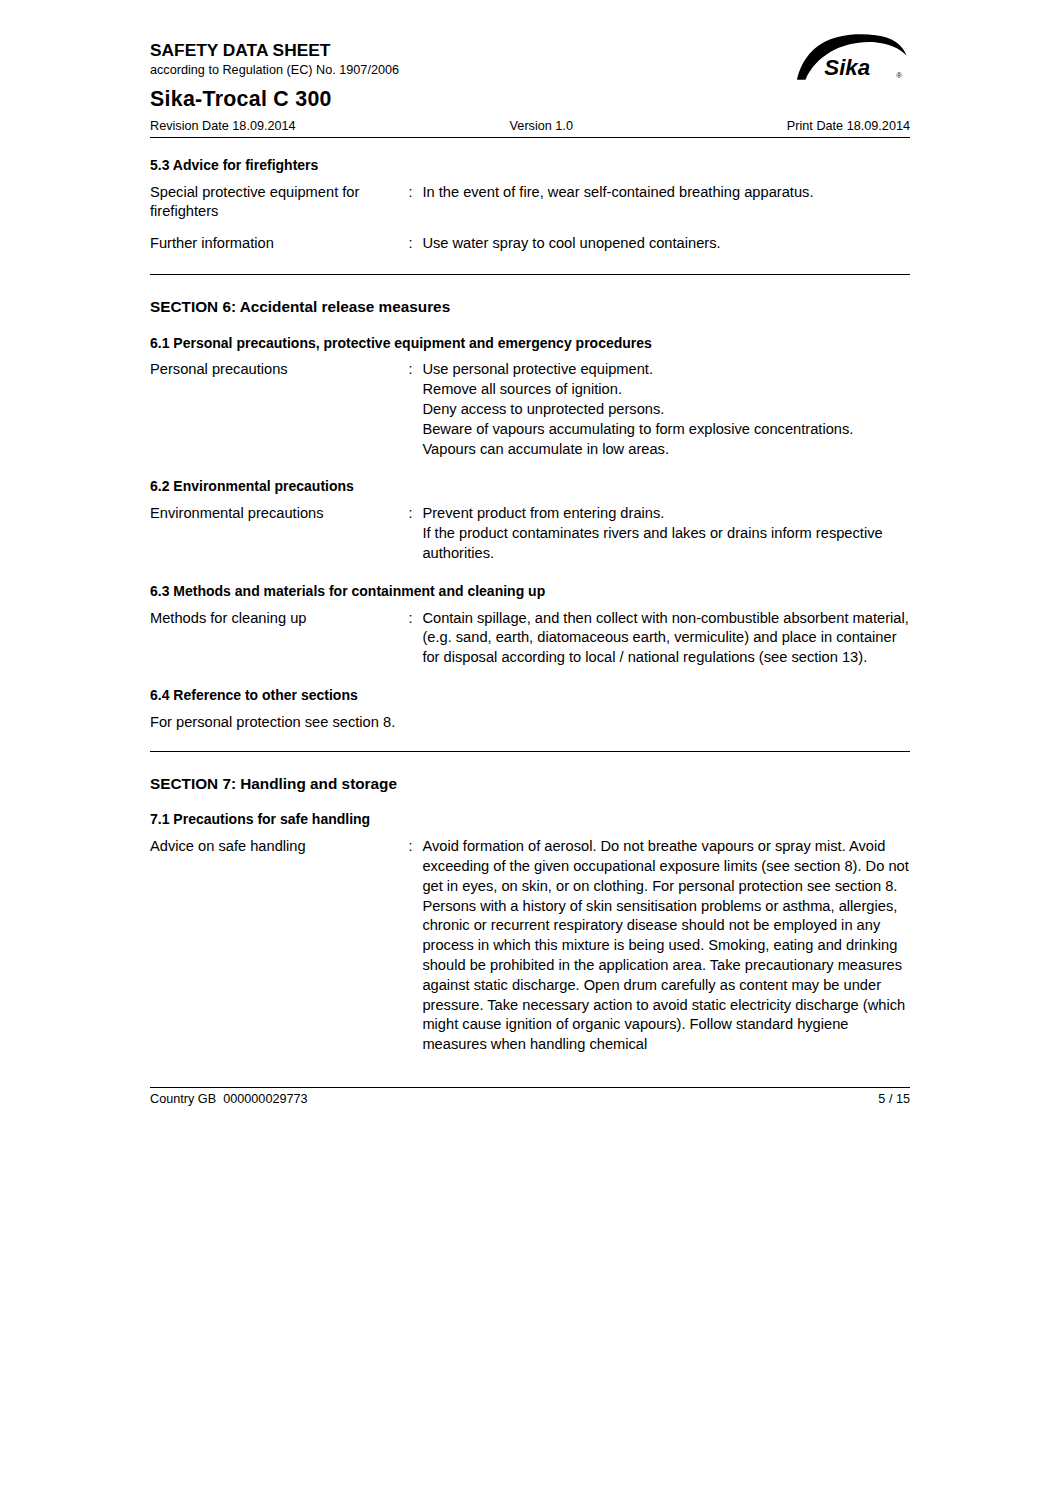Sika ®
SAFETY DATA SHEET
according to Regulation (EC) No. 1907/2006
Sika-Trocal C 300
Revision Date 18.09.2014 Version 1.0 Print Date 18.09.2014
5.3 Advice for firefighters
| Special protective equipment for firefighters | : | In the event of fire, wear self-contained breathing apparatus. |
| Further information | : | Use water spray to cool unopened containers. |
SECTION 6: Accidental release measures
6.1 Personal precautions, protective equipment and emergency procedures
| Personal precautions | : | Use personal protective equipment. Remove all sources of ignition. Deny access to unprotected persons. Beware of vapours accumulating to form explosive concentrations. Vapours can accumulate in low areas. |
6.2 Environmental precautions
| Environmental precautions | : | Prevent product from entering drains. If the product contaminates rivers and lakes or drains inform respective authorities. |
6.3 Methods and materials for containment and cleaning up
| Methods for cleaning up | : | Contain spillage, and then collect with non-combustible absorbent material, (e.g. sand, earth, diatomaceous earth, vermiculite) and place in container for disposal according to local / national regulations (see section 13). |
6.4 Reference to other sections
For personal protection see section 8.
SECTION 7: Handling and storage
7.1 Precautions for safe handling
| Advice on safe handling | : | Avoid formation of aerosol. Do not breathe vapours or spray mist. Avoid exceeding of the given occupational exposure limits (see section 8). Do not get in eyes, on skin, or on clothing. For personal protection see section 8. Persons with a history of skin sensitisation problems or asthma, allergies, chronic or recurrent respiratory disease should not be employed in any process in which this mixture is being used. Smoking, eating and drinking should be prohibited in the application area. Take precautionary measures against static discharge. Open drum carefully as content may be under pressure. Take necessary action to avoid static electricity discharge (which might cause ignition of organic vapours). Follow standard hygiene measures when handling chemical |
Country GB 000000029773 5 / 15